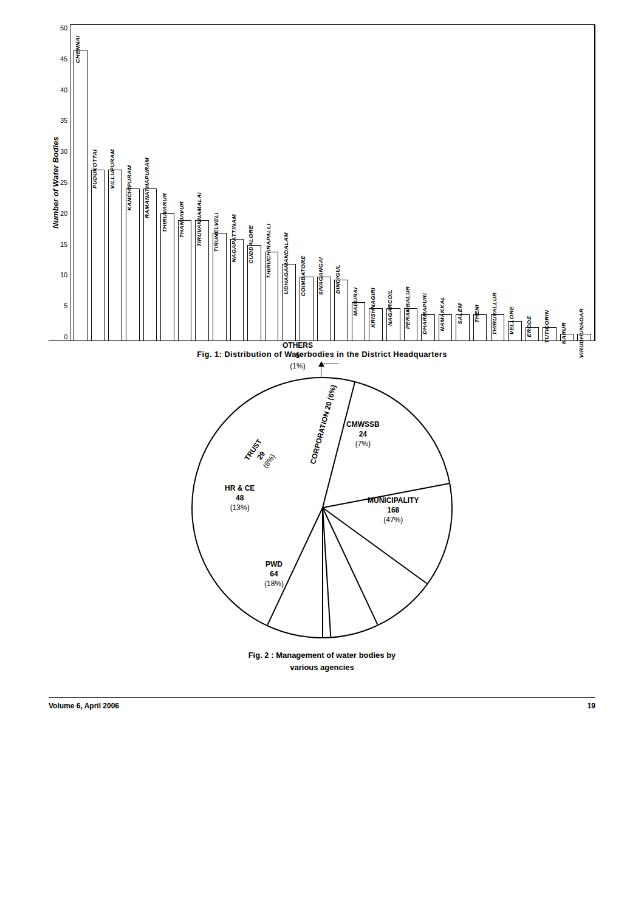Number of Water Bodies
50 45 40 35 30 25 20 15 10 5 0
CHENNAI
PUDUKOTTAI
VILLUPURAM
KANCHIPURAM
RAMANATHAPURAM
THIRUVARUR
THANJAVUR
TIRUVANNAMALAI
TIRUNELVELI
NAGAPATTINAM
CUDDALORE
THIRUCHIRAPALLI
UDHAGAMANDALAM
COIMBATORE
SIVAGANGAI
DINDIGUL
MADURAI
KRISHNAGIRI
NAGARCOIL
PERAMBALUR
DHARMAPURI
NAMAKKAL
SALEM
THENI
THIRUVALLUR
VELLORE
ERODE
TUTICORIN
KARUR
VIRUDHUNAGAR
Fig. 1: Distribution of Waterbodies in the District Headquarters
OTHERS
5
(1%)
CMWSSB
24
(7%)
MUNICIPALITY
168
(47%)
PWD
64
(18%)
HR & CE
48
(13%)
TRUST
29
(8%)
CORPORATION 20 (6%)
Fig. 2 : Management of water bodies by
various agencies
Volume 6, April 2006 19